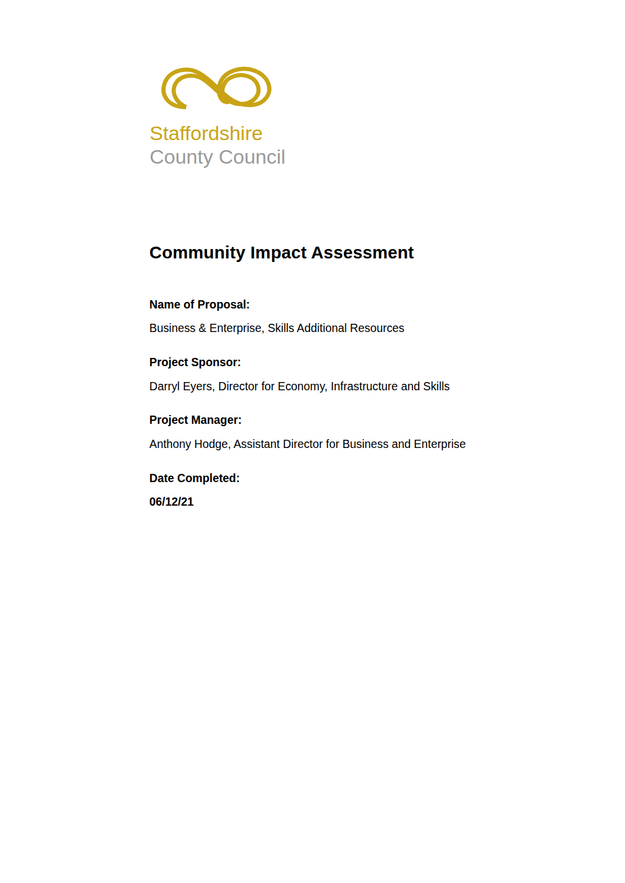Staffordshire County Council
Community Impact Assessment
Name of Proposal:
Business & Enterprise, Skills Additional Resources
Project Sponsor:
Darryl Eyers, Director for Economy, Infrastructure and Skills
Project Manager:
Anthony Hodge, Assistant Director for Business and Enterprise
Date Completed:
06/12/21